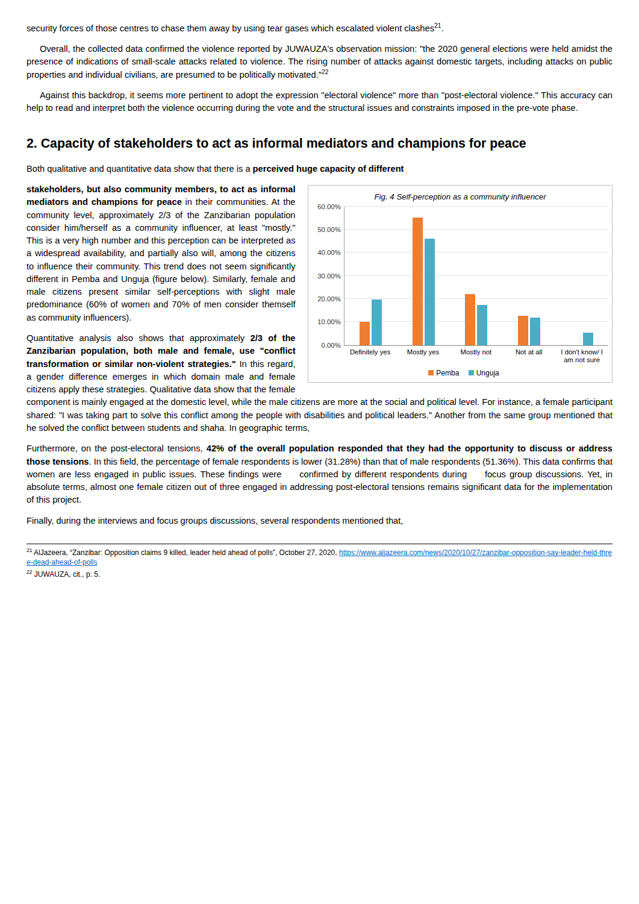security forces of those centres to chase them away by using tear gases which escalated violent clashes21.
Overall, the collected data confirmed the violence reported by JUWAUZA's observation mission: "the 2020 general elections were held amidst the presence of indications of small-scale attacks related to violence. The rising number of attacks against domestic targets, including attacks on public properties and individual civilians, are presumed to be politically motivated."22
Against this backdrop, it seems more pertinent to adopt the expression "electoral violence" more than "post-electoral violence." This accuracy can help to read and interpret both the violence occurring during the vote and the structural issues and constraints imposed in the pre-vote phase.
2. Capacity of stakeholders to act as informal mediators and champions for peace
Both qualitative and quantitative data show that there is a perceived huge capacity of different
Fig. 4 Self-perception as a community influencer
60.00%
50.00%
40.00%
30.00%
20.00%
10.00%
0.00%
Definitely yes Mostly yes Mostly not Not at all I don't know/ I am not sure
Pemba Unguja
stakeholders, but also community members, to act as informal mediators and champions for peace in their communities. At the community level, approximately 2/3 of the Zanzibarian population consider him/herself as a community influencer, at least "mostly." This is a very high number and this perception can be interpreted as a widespread availability, and partially also will, among the citizens to influence their community. This trend does not seem significantly different in Pemba and Unguja (figure below). Similarly, female and male citizens present similar self-perceptions with slight male predominance (60% of women and 70% of men consider themself as community influencers).
Quantitative analysis also shows that approximately 2/3 of the Zanzibarian population, both male and female, use "conflict transformation or similar non-violent strategies." In this regard, a gender difference emerges in which domain male and female citizens apply these strategies. Qualitative data show that the female component is mainly engaged at the domestic level, while the male citizens are more at the social and political level. For instance, a female participant shared: "I was taking part to solve this conflict among the people with disabilities and political leaders." Another from the same group mentioned that he solved the conflict between students and shaha. In geographic terms,
Furthermore, on the post-electoral tensions, 42% of the overall population responded that they had the opportunity to discuss or address those tensions. In this field, the percentage of female respondents is lower (31.28%) than that of male respondents (51.36%). This data confirms that women are less engaged in public issues. These findings were confirmed by different respondents during focus group discussions. Yet, in absolute terms, almost one female citizen out of three engaged in addressing post-electoral tensions remains significant data for the implementation of this project.
Finally, during the interviews and focus groups discussions, several respondents mentioned that,
21 AlJazeera, “Zanzibar: Opposition claims 9 killed, leader held ahead of polls”, October 27, 2020, https://www.aljazeera.com/news/2020/10/27/zanzibar-opposition-say-leader-held-three-dead-ahead-of-polls
22 JUWAUZA, cit., p. 5.